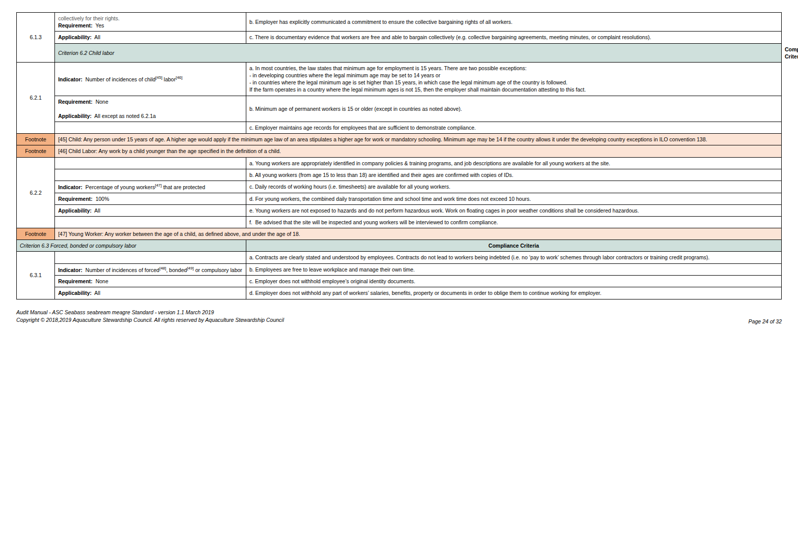| 6.1.3 | collectively for their rights. Requirement: Yes | b. Employer has explicitly communicated a commitment to ensure the collective bargaining rights of all workers. |
| Applicability: All | c. There is documentary evidence that workers are free and able to bargain collectively (e.g. collective bargaining agreements, meeting minutes, or complaint resolutions). |
| Criterion 6.2 Child labor | Compliance Criteria |
| 6.2.1 | Indicator: Number of incidences of child [45] labor [46] | a. In most countries, the law states that minimum age for employment is 15 years. There are two possible exceptions: - in developing countries where the legal minimum age may be set to 14 years or - in countries where the legal minimum age is set higher than 15 years, in which case the legal minimum age of the country is followed. If the farm operates in a country where the legal minimum ages is not 15, then the employer shall maintain documentation attesting to this fact. |
| Requirement: None Applicability: All except as noted 6.2.1a | b. Minimum age of permanent workers is 15 or older (except in countries as noted above). |
| | c. Employer maintains age records for employees that are sufficient to demonstrate compliance. |
| Footnote | [45] Child: Any person under 15 years of age. A higher age would apply if the minimum age law of an area stipulates a higher age for work or mandatory schooling. Minimum age may be 14 if the country allows it under the developing country exceptions in ILO convention 138. |
| Footnote | [46] Child Labor: Any work by a child younger than the age specified in the definition of a child. |
| 6.2.2 | | a. Young workers are appropriately identified in company policies & training programs, and job descriptions are available for all young workers at the site. |
| | b. All young workers (from age 15 to less than 18) are identified and their ages are confirmed with copies of IDs. |
| Indicator: Percentage of young workers [47] that are protected | c. Daily records of working hours (i.e. timesheets) are available for all young workers. |
| Requirement: 100% | d. For young workers, the combined daily transportation time and school time and work time does not exceed 10 hours. |
| Applicability: All | e. Young workers are not exposed to hazards and do not perform hazardous work. Work on floating cages in poor weather conditions shall be considered hazardous. |
| | f. Be advised that the site will be inspected and young workers will be interviewed to confirm compliance. |
| Footnote | [47] Young Worker: Any worker between the age of a child, as defined above, and under the age of 18. |
| Criterion 6.3 Forced, bonded or compulsory labor | Compliance Criteria |
| 6.3.1 | | a. Contracts are clearly stated and understood by employees. Contracts do not lead to workers being indebted (i.e. no ‘pay to work’ schemes through labor contractors or training credit programs). |
| Indicator: Number of incidences of forced [48] , bonded [49] or compulsory labor | b. Employees are free to leave workplace and manage their own time. |
| Requirement: None | c. Employer does not withhold employee’s original identity documents. |
| Applicability: All | d. Employer does not withhold any part of workers’ salaries, benefits, property or documents in order to oblige them to continue working for employer. |
Audit Manual - ASC Seabass seabream meagre Standard - version 1.1 March 2019
Copyright © 2018,2019 Aquaculture Stewardship Council. All rights reserved by Aquaculture Stewardship Council
Page 24 of 32